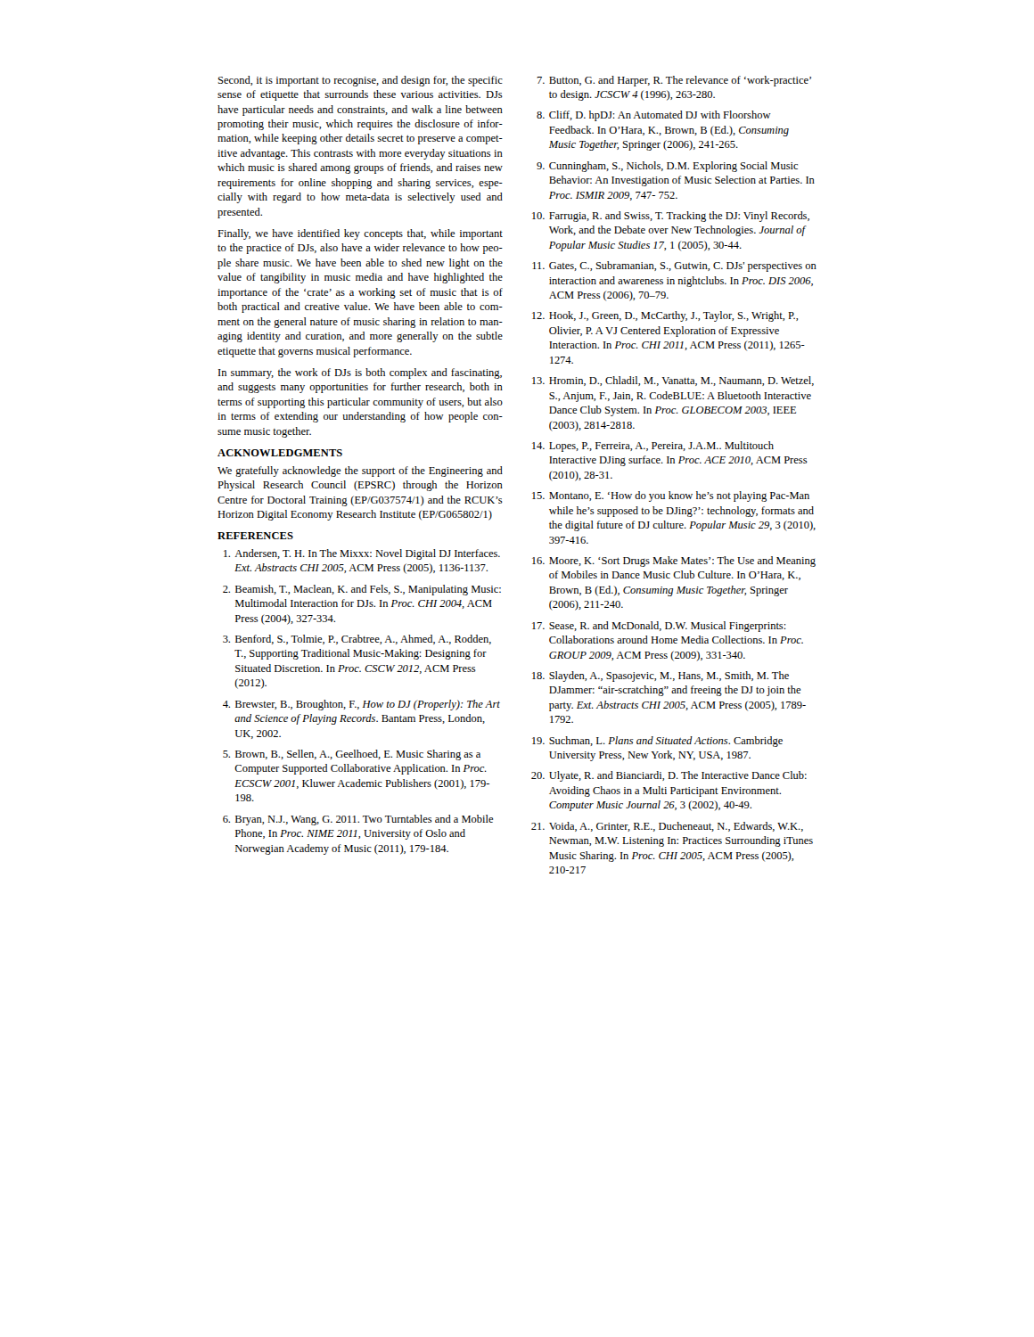Second, it is important to recognise, and design for, the specific sense of etiquette that surrounds these various activities. DJs have particular needs and constraints, and walk a line between promoting their music, which requires the disclosure of information, while keeping other details secret to preserve a competitive advantage. This contrasts with more everyday situations in which music is shared among groups of friends, and raises new requirements for online shopping and sharing services, especially with regard to how meta-data is selectively used and presented.
Finally, we have identified key concepts that, while important to the practice of DJs, also have a wider relevance to how people share music. We have been able to shed new light on the value of tangibility in music media and have highlighted the importance of the ‘crate’ as a working set of music that is of both practical and creative value. We have been able to comment on the general nature of music sharing in relation to managing identity and curation, and more generally on the subtle etiquette that governs musical performance.
In summary, the work of DJs is both complex and fascinating, and suggests many opportunities for further research, both in terms of supporting this particular community of users, but also in terms of extending our understanding of how people consume music together.
Acknowledgments
We gratefully acknowledge the support of the Engineering and Physical Research Council (EPSRC) through the Horizon Centre for Doctoral Training (EP/G037574/1) and the RCUK’s Horizon Digital Economy Research Institute (EP/G065802/1)
References
Andersen, T. H. In The Mixxx: Novel Digital DJ Interfaces. Ext. Abstracts CHI 2005, ACM Press (2005), 1136-1137.
Beamish, T., Maclean, K. and Fels, S., Manipulating Music: Multimodal Interaction for DJs. In Proc. CHI 2004, ACM Press (2004), 327-334.
Benford, S., Tolmie, P., Crabtree, A., Ahmed, A., Rodden, T., Supporting Traditional Music-Making: Designing for Situated Discretion. In Proc. CSCW 2012, ACM Press (2012).
Brewster, B., Broughton, F., How to DJ (Properly): The Art and Science of Playing Records. Bantam Press, London, UK, 2002.
Brown, B., Sellen, A., Geelhoed, E. Music Sharing as a Computer Supported Collaborative Application. In Proc. ECSCW 2001, Kluwer Academic Publishers (2001), 179-198.
Bryan, N.J., Wang, G. 2011. Two Turntables and a Mobile Phone, In Proc. NIME 2011, University of Oslo and Norwegian Academy of Music (2011), 179-184.
Button, G. and Harper, R. The relevance of ‘work-practice’ to design. JCSCW 4 (1996), 263-280.
Cliff, D. hpDJ: An Automated DJ with Floorshow Feedback. In O’Hara, K., Brown, B (Ed.), Consuming Music Together, Springer (2006), 241-265.
Cunningham, S., Nichols, D.M. Exploring Social Music Behavior: An Investigation of Music Selection at Parties. In Proc. ISMIR 2009, 747- 752.
Farrugia, R. and Swiss, T. Tracking the DJ: Vinyl Records, Work, and the Debate over New Technologies. Journal of Popular Music Studies 17, 1 (2005), 30-44.
Gates, C., Subramanian, S., Gutwin, C. DJs' perspectives on interaction and awareness in nightclubs. In Proc. DIS 2006, ACM Press (2006), 70–79.
Hook, J., Green, D., McCarthy, J., Taylor, S., Wright, P., Olivier, P. A VJ Centered Exploration of Expressive Interaction. In Proc. CHI 2011, ACM Press (2011), 1265-1274.
Hromin, D., Chladil, M., Vanatta, M., Naumann, D. Wetzel, S., Anjum, F., Jain, R. CodeBLUE: A Bluetooth Interactive Dance Club System. In Proc. GLOBECOM 2003, IEEE (2003), 2814-2818.
Lopes, P., Ferreira, A., Pereira, J.A.M.. Multitouch Interactive DJing surface. In Proc. ACE 2010, ACM Press (2010), 28-31.
Montano, E. ‘How do you know he’s not playing Pac-Man while he’s supposed to be DJing?’: technology, formats and the digital future of DJ culture. Popular Music 29, 3 (2010), 397-416.
Moore, K. ‘Sort Drugs Make Mates’: The Use and Meaning of Mobiles in Dance Music Club Culture. In O’Hara, K., Brown, B (Ed.), Consuming Music Together, Springer (2006), 211-240.
Sease, R. and McDonald, D.W. Musical Fingerprints: Collaborations around Home Media Collections. In Proc. GROUP 2009, ACM Press (2009), 331-340.
Slayden, A., Spasojevic, M., Hans, M., Smith, M. The DJammer: “air-scratching” and freeing the DJ to join the party. Ext. Abstracts CHI 2005, ACM Press (2005), 1789-1792.
Suchman, L. Plans and Situated Actions. Cambridge University Press, New York, NY, USA, 1987.
Ulyate, R. and Bianciardi, D. The Interactive Dance Club: Avoiding Chaos in a Multi Participant Environment. Computer Music Journal 26, 3 (2002), 40-49.
Voida, A., Grinter, R.E., Ducheneaut, N., Edwards, W.K., Newman, M.W. Listening In: Practices Surrounding iTunes Music Sharing. In Proc. CHI 2005, ACM Press (2005), 210-217